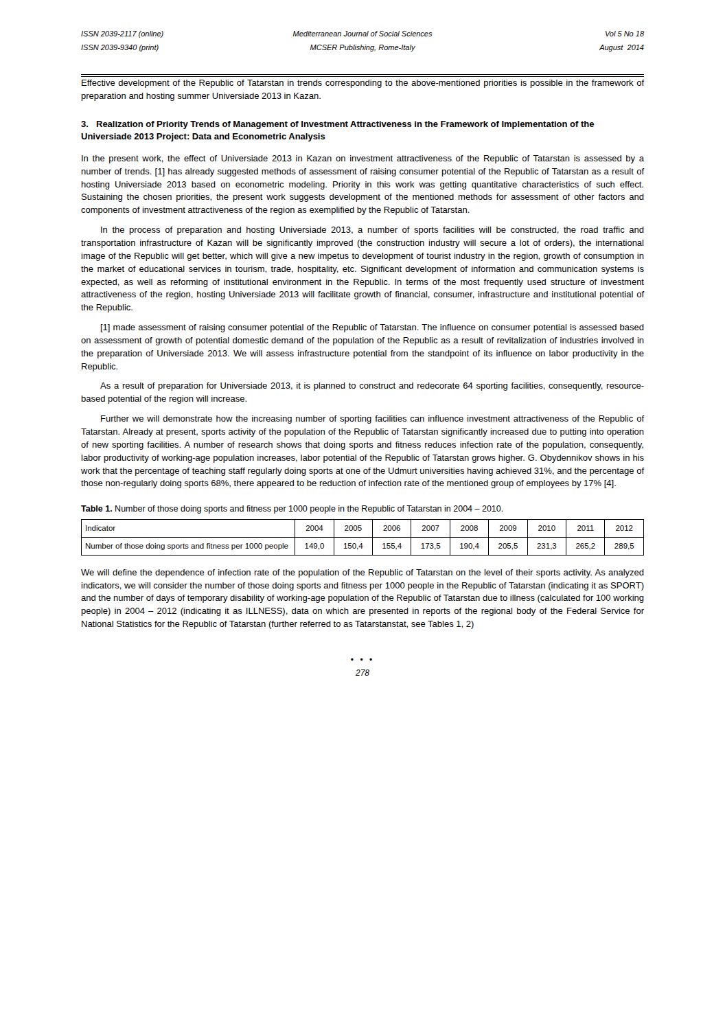| ISSN 2039-2117 (online) | Mediterranean Journal of Social Sciences | Vol 5 No 18 |
| ISSN 2039-9340 (print) | MCSER Publishing, Rome-Italy | August 2014 |
Effective development of the Republic of Tatarstan in trends corresponding to the above-mentioned priorities is possible in the framework of preparation and hosting summer Universiade 2013 in Kazan.
3. Realization of Priority Trends of Management of Investment Attractiveness in the Framework of Implementation of the Universiade 2013 Project: Data and Econometric Analysis
In the present work, the effect of Universiade 2013 in Kazan on investment attractiveness of the Republic of Tatarstan is assessed by a number of trends. [1] has already suggested methods of assessment of raising consumer potential of the Republic of Tatarstan as a result of hosting Universiade 2013 based on econometric modeling. Priority in this work was getting quantitative characteristics of such effect. Sustaining the chosen priorities, the present work suggests development of the mentioned methods for assessment of other factors and components of investment attractiveness of the region as exemplified by the Republic of Tatarstan.
In the process of preparation and hosting Universiade 2013, a number of sports facilities will be constructed, the road traffic and transportation infrastructure of Kazan will be significantly improved (the construction industry will secure a lot of orders), the international image of the Republic will get better, which will give a new impetus to development of tourist industry in the region, growth of consumption in the market of educational services in tourism, trade, hospitality, etc. Significant development of information and communication systems is expected, as well as reforming of institutional environment in the Republic. In terms of the most frequently used structure of investment attractiveness of the region, hosting Universiade 2013 will facilitate growth of financial, consumer, infrastructure and institutional potential of the Republic.
[1] made assessment of raising consumer potential of the Republic of Tatarstan. The influence on consumer potential is assessed based on assessment of growth of potential domestic demand of the population of the Republic as a result of revitalization of industries involved in the preparation of Universiade 2013. We will assess infrastructure potential from the standpoint of its influence on labor productivity in the Republic.
As a result of preparation for Universiade 2013, it is planned to construct and redecorate 64 sporting facilities, consequently, resource-based potential of the region will increase.
Further we will demonstrate how the increasing number of sporting facilities can influence investment attractiveness of the Republic of Tatarstan. Already at present, sports activity of the population of the Republic of Tatarstan significantly increased due to putting into operation of new sporting facilities. A number of research shows that doing sports and fitness reduces infection rate of the population, consequently, labor productivity of working-age population increases, labor potential of the Republic of Tatarstan grows higher. G. Obydennikov shows in his work that the percentage of teaching staff regularly doing sports at one of the Udmurt universities having achieved 31%, and the percentage of those non-regularly doing sports 68%, there appeared to be reduction of infection rate of the mentioned group of employees by 17% [4].
Table 1. Number of those doing sports and fitness per 1000 people in the Republic of Tatarstan in 2004 – 2010.
| Indicator | 2004 | 2005 | 2006 | 2007 | 2008 | 2009 | 2010 | 2011 | 2012 |
| Number of those doing sports and fitness per 1000 people | 149,0 | 150,4 | 155,4 | 173,5 | 190,4 | 205,5 | 231,3 | 265,2 | 289,5 |
We will define the dependence of infection rate of the population of the Republic of Tatarstan on the level of their sports activity. As analyzed indicators, we will consider the number of those doing sports and fitness per 1000 people in the Republic of Tatarstan (indicating it as SPORT) and the number of days of temporary disability of working-age population of the Republic of Tatarstan due to illness (calculated for 100 working people) in 2004 – 2012 (indicating it as ILLNESS), data on which are presented in reports of the regional body of the Federal Service for National Statistics for the Republic of Tatarstan (further referred to as Tatarstanstat, see Tables 1, 2)
• • •
278